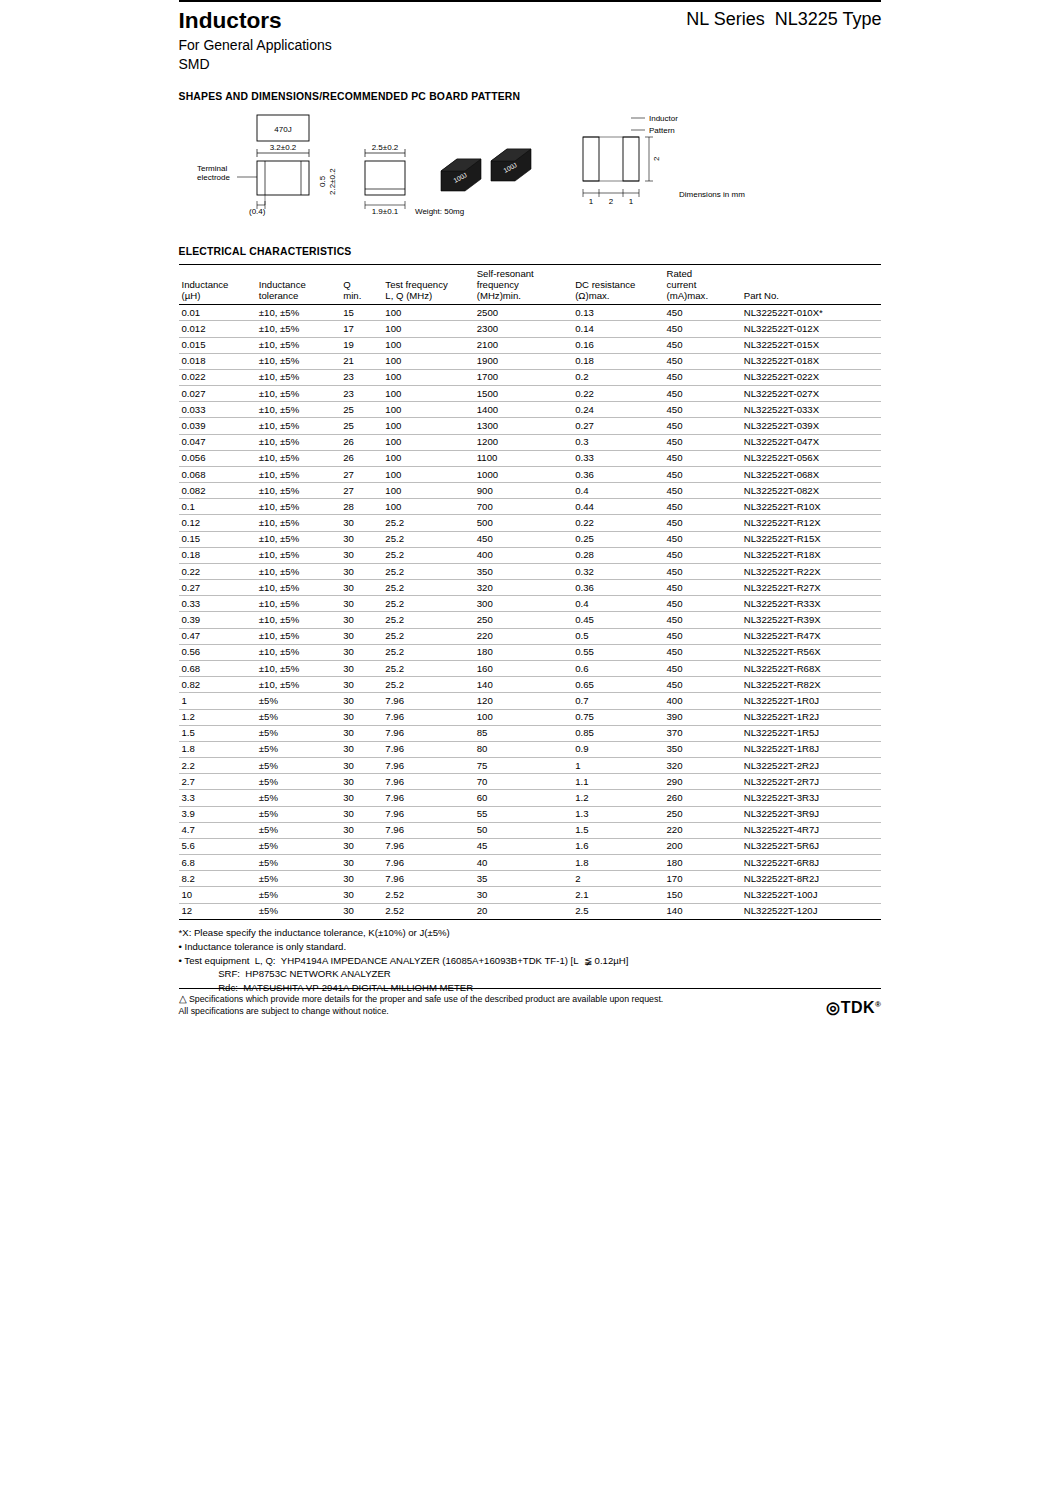Inductors
For General Applications
SMD
NL Series NL3225 Type
SHAPES AND DIMENSIONS/RECOMMENDED PC BOARD PATTERN
470J 3.2±0.2 Terminal electrode (0.4) 0.5 2.2±0.2 2.5±0.2 1.9±0.1 Weight: 50mg 100J 100J Inductor Pattern 2 1 2 1 Dimensions in mm
ELECTRICAL CHARACTERISTICS
| Inductance (µH) | Inductance tolerance | Q min. | Test frequency L, Q (MHz) | Self-resonant frequency (MHz)min. | DC resistance (Ω)max. | Rated current (mA)max. | Part No. |
| --- | --- | --- | --- | --- | --- | --- | --- |
| 0.01 | ±10, ±5% | 15 | 100 | 2500 | 0.13 | 450 | NL322522T-010X* |
| 0.012 | ±10, ±5% | 17 | 100 | 2300 | 0.14 | 450 | NL322522T-012X |
| 0.015 | ±10, ±5% | 19 | 100 | 2100 | 0.16 | 450 | NL322522T-015X |
| 0.018 | ±10, ±5% | 21 | 100 | 1900 | 0.18 | 450 | NL322522T-018X |
| 0.022 | ±10, ±5% | 23 | 100 | 1700 | 0.2 | 450 | NL322522T-022X |
| 0.027 | ±10, ±5% | 23 | 100 | 1500 | 0.22 | 450 | NL322522T-027X |
| 0.033 | ±10, ±5% | 25 | 100 | 1400 | 0.24 | 450 | NL322522T-033X |
| 0.039 | ±10, ±5% | 25 | 100 | 1300 | 0.27 | 450 | NL322522T-039X |
| 0.047 | ±10, ±5% | 26 | 100 | 1200 | 0.3 | 450 | NL322522T-047X |
| 0.056 | ±10, ±5% | 26 | 100 | 1100 | 0.33 | 450 | NL322522T-056X |
| 0.068 | ±10, ±5% | 27 | 100 | 1000 | 0.36 | 450 | NL322522T-068X |
| 0.082 | ±10, ±5% | 27 | 100 | 900 | 0.4 | 450 | NL322522T-082X |
| 0.1 | ±10, ±5% | 28 | 100 | 700 | 0.44 | 450 | NL322522T-R10X |
| 0.12 | ±10, ±5% | 30 | 25.2 | 500 | 0.22 | 450 | NL322522T-R12X |
| 0.15 | ±10, ±5% | 30 | 25.2 | 450 | 0.25 | 450 | NL322522T-R15X |
| 0.18 | ±10, ±5% | 30 | 25.2 | 400 | 0.28 | 450 | NL322522T-R18X |
| 0.22 | ±10, ±5% | 30 | 25.2 | 350 | 0.32 | 450 | NL322522T-R22X |
| 0.27 | ±10, ±5% | 30 | 25.2 | 320 | 0.36 | 450 | NL322522T-R27X |
| 0.33 | ±10, ±5% | 30 | 25.2 | 300 | 0.4 | 450 | NL322522T-R33X |
| 0.39 | ±10, ±5% | 30 | 25.2 | 250 | 0.45 | 450 | NL322522T-R39X |
| 0.47 | ±10, ±5% | 30 | 25.2 | 220 | 0.5 | 450 | NL322522T-R47X |
| 0.56 | ±10, ±5% | 30 | 25.2 | 180 | 0.55 | 450 | NL322522T-R56X |
| 0.68 | ±10, ±5% | 30 | 25.2 | 160 | 0.6 | 450 | NL322522T-R68X |
| 0.82 | ±10, ±5% | 30 | 25.2 | 140 | 0.65 | 450 | NL322522T-R82X |
| 1 | ±5% | 30 | 7.96 | 120 | 0.7 | 400 | NL322522T-1R0J |
| 1.2 | ±5% | 30 | 7.96 | 100 | 0.75 | 390 | NL322522T-1R2J |
| 1.5 | ±5% | 30 | 7.96 | 85 | 0.85 | 370 | NL322522T-1R5J |
| 1.8 | ±5% | 30 | 7.96 | 80 | 0.9 | 350 | NL322522T-1R8J |
| 2.2 | ±5% | 30 | 7.96 | 75 | 1 | 320 | NL322522T-2R2J |
| 2.7 | ±5% | 30 | 7.96 | 70 | 1.1 | 290 | NL322522T-2R7J |
| 3.3 | ±5% | 30 | 7.96 | 60 | 1.2 | 260 | NL322522T-3R3J |
| 3.9 | ±5% | 30 | 7.96 | 55 | 1.3 | 250 | NL322522T-3R9J |
| 4.7 | ±5% | 30 | 7.96 | 50 | 1.5 | 220 | NL322522T-4R7J |
| 5.6 | ±5% | 30 | 7.96 | 45 | 1.6 | 200 | NL322522T-5R6J |
| 6.8 | ±5% | 30 | 7.96 | 40 | 1.8 | 180 | NL322522T-6R8J |
| 8.2 | ±5% | 30 | 7.96 | 35 | 2 | 170 | NL322522T-8R2J |
| 10 | ±5% | 30 | 2.52 | 30 | 2.1 | 150 | NL322522T-100J |
| 12 | ±5% | 30 | 2.52 | 20 | 2.5 | 140 | NL322522T-120J |
*X: Please specify the inductance tolerance, K(±10%) or J(±5%)
• Inductance tolerance is only standard.
• Test equipment L, Q: YHP4194A IMPEDANCE ANALYZER (16085A+16093B+TDK TF-1) [L ≨ 0.12µH]
SRF: HP8753C NETWORK ANALYZER
Rdc: MATSUSHITA VP-2941A DIGITAL MILLIOHM METER
△ Specifications which provide more details for the proper and safe use of the described product are available upon request.
All specifications are subject to change without notice.
◎TDK®